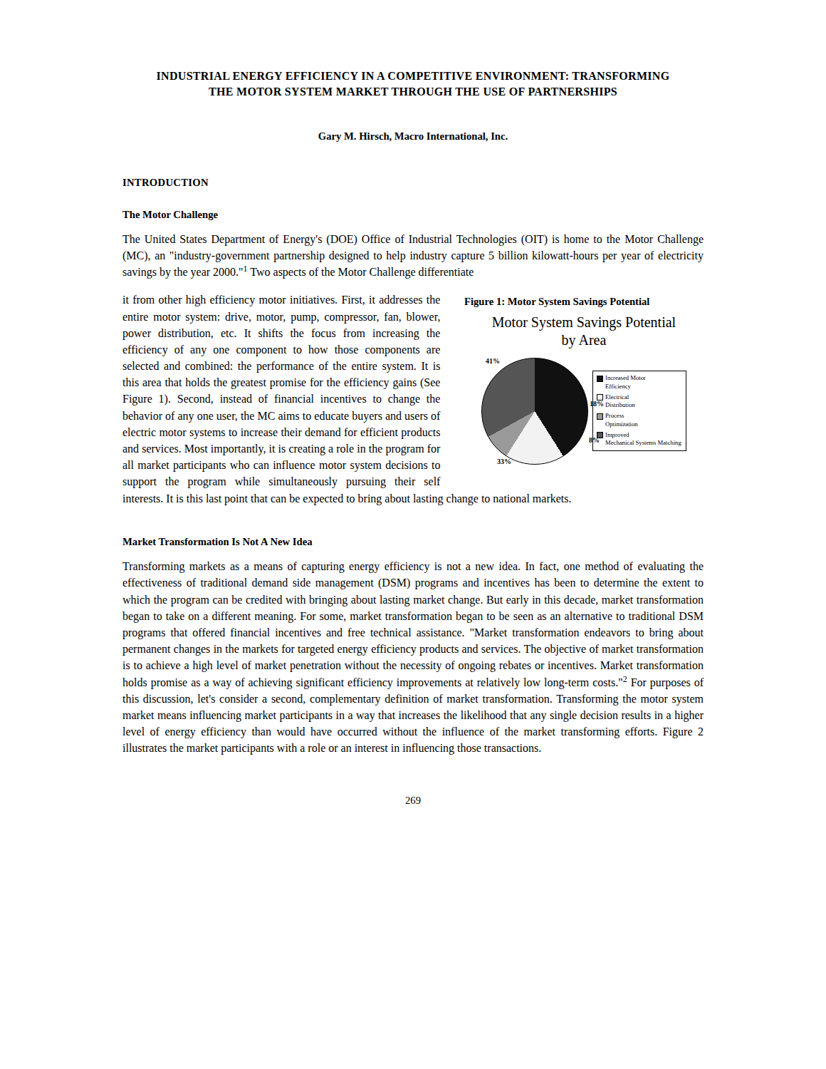Industrial Energy Efficiency in a Competitive Environment: Transforming
the Motor System Market Through the Use of Partnerships
Gary M. Hirsch, Macro International, Inc.
Introduction
The Motor Challenge
The United States Department of Energy's (DOE) Office of Industrial Technologies (OIT) is home to the Motor Challenge (MC), an "industry-government partnership designed to help industry capture 5 billion kilowatt-hours per year of electricity savings by the year 2000."1 Two aspects of the Motor Challenge differentiate
Figure 1: Motor System Savings Potential
Motor System Savings Potential
by Area
41% 18% 8% 33%
Increased MotorEfficiency
ElectricalDistribution
ProcessOptimization
ImprovedMechanical Systems Matching
it from other high efficiency motor initiatives. First, it addresses the entire motor system: drive, motor, pump, compressor, fan, blower, power distribution, etc. It shifts the focus from increasing the efficiency of any one component to how those components are selected and combined: the performance of the entire system. It is this area that holds the greatest promise for the efficiency gains (See Figure 1). Second, instead of financial incentives to change the behavior of any one user, the MC aims to educate buyers and users of electric motor systems to increase their demand for efficient products and services. Most importantly, it is creating a role in the program for all market participants who can influence motor system decisions to support the program while simultaneously pursuing their self interests. It is this last point that can be expected to bring about lasting change to national markets.
Market Transformation Is Not A New Idea
Transforming markets as a means of capturing energy efficiency is not a new idea. In fact, one method of evaluating the effectiveness of traditional demand side management (DSM) programs and incentives has been to determine the extent to which the program can be credited with bringing about lasting market change. But early in this decade, market transformation began to take on a different meaning. For some, market transformation began to be seen as an alternative to traditional DSM programs that offered financial incentives and free technical assistance. "Market transformation endeavors to bring about permanent changes in the markets for targeted energy efficiency products and services. The objective of market transformation is to achieve a high level of market penetration without the necessity of ongoing rebates or incentives. Market transformation holds promise as a way of achieving significant efficiency improvements at relatively low long-term costs."2 For purposes of this discussion, let's consider a second, complementary definition of market transformation. Transforming the motor system market means influencing market participants in a way that increases the likelihood that any single decision results in a higher level of energy efficiency than would have occurred without the influence of the market transforming efforts. Figure 2 illustrates the market participants with a role or an interest in influencing those transactions.
269